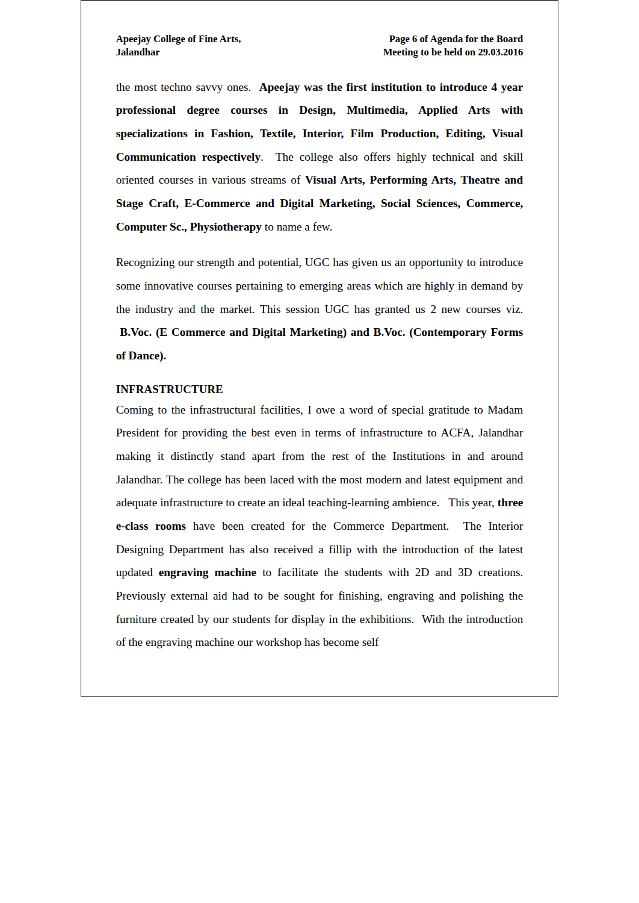Apeejay College of Fine Arts,
Jalandhar
Page 6 of Agenda for the Board
Meeting to be held on 29.03.2016
the most techno savvy ones. Apeejay was the first institution to introduce 4 year professional degree courses in Design, Multimedia, Applied Arts with specializations in Fashion, Textile, Interior, Film Production, Editing, Visual Communication respectively. The college also offers highly technical and skill oriented courses in various streams of Visual Arts, Performing Arts, Theatre and Stage Craft, E-Commerce and Digital Marketing, Social Sciences, Commerce, Computer Sc., Physiotherapy to name a few.
Recognizing our strength and potential, UGC has given us an opportunity to introduce some innovative courses pertaining to emerging areas which are highly in demand by the industry and the market. This session UGC has granted us 2 new courses viz. B.Voc. (E Commerce and Digital Marketing) and B.Voc. (Contemporary Forms of Dance).
INFRASTRUCTURE
Coming to the infrastructural facilities, I owe a word of special gratitude to Madam President for providing the best even in terms of infrastructure to ACFA, Jalandhar making it distinctly stand apart from the rest of the Institutions in and around Jalandhar. The college has been laced with the most modern and latest equipment and adequate infrastructure to create an ideal teaching-learning ambience. This year, three e-class rooms have been created for the Commerce Department. The Interior Designing Department has also received a fillip with the introduction of the latest updated engraving machine to facilitate the students with 2D and 3D creations. Previously external aid had to be sought for finishing, engraving and polishing the furniture created by our students for display in the exhibitions. With the introduction of the engraving machine our workshop has become self